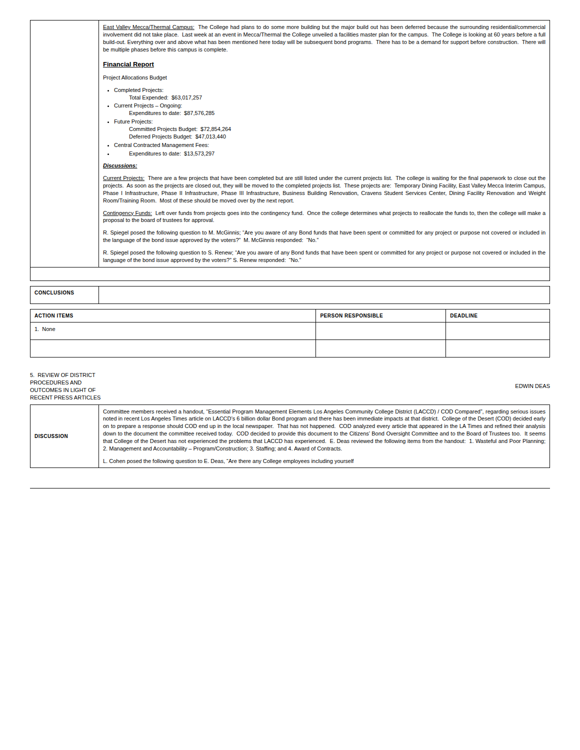| | East Valley Mecca/Thermal Campus: The College had plans to do some more building but the major build out has been deferred because the surrounding residential/commercial involvement did not take place. Last week at an event in Mecca/Thermal the College unveiled a facilities master plan for the campus. The College is looking at 60 years before a full build-out. Everything over and above what has been mentioned here today will be subsequent bond programs. There has to be a demand for support before construction. There will be multiple phases before this campus is complete. Financial Report Project Allocations Budget Completed Projects: Total Expended: $63,017,257 Current Projects – Ongoing: Expenditures to date: $87,576,285 Future Projects: Committed Projects Budget: $72,854,264 Deferred Projects Budget: $47,013,440 Central Contracted Management Fees: Expenditures to date: $13,573,297 Discussions: Current Projects: There are a few projects that have been completed but are still listed under the current projects list. The college is waiting for the final paperwork to close out the projects. As soon as the projects are closed out, they will be moved to the completed projects list. These projects are: Temporary Dining Facility, East Valley Mecca Interim Campus, Phase I Infrastructure, Phase II Infrastructure, Phase III Infrastructure, Business Building Renovation, Cravens Student Services Center, Dining Facility Renovation and Weight Room/Training Room. Most of these should be moved over by the next report. Contingency Funds: Left over funds from projects goes into the contingency fund. Once the college determines what projects to reallocate the funds to, then the college will make a proposal to the board of trustees for approval. R. Spiegel posed the following question to M. McGinnis; “Are you aware of any Bond funds that have been spent or committed for any project or purpose not covered or included in the language of the bond issue approved by the voters?” M. McGinnis responded: “No.” R. Spiegel posed the following question to S. Renew; “Are you aware of any Bond funds that have been spent or committed for any project or purpose not covered or included in the language of the bond issue approved by the voters?” S. Renew responded: “No.” |
| CONCLUSIONS | |
| ACTION ITEMS | PERSON RESPONSIBLE | DEADLINE |
| 1. None | | |
| 5. REVIEW OF DISTRICT PROCEDURES AND OUTCOMES IN LIGHT OF RECENT PRESS ARTICLES | EDWIN DEAS |
| DISCUSSION | Committee members received a handout, “Essential Program Management Elements Los Angeles Community College District (LACCD) / COD Compared”, regarding serious issues noted in recent Los Angeles Times article on LACCD’s 6 billion dollar Bond program and there has been immediate impacts at that district. College of the Desert (COD) decided early on to prepare a response should COD end up in the local newspaper. That has not happened. COD analyzed every article that appeared in the LA Times and refined their analysis down to the document the committee received today. COD decided to provide this document to the Citizens’ Bond Oversight Committee and to the Board of Trustees too. It seems that College of the Desert has not experienced the problems that LACCD has experienced. E. Deas reviewed the following items from the handout: 1. Wasteful and Poor Planning; 2. Management and Accountability – Program/Construction; 3. Staffing; and 4. Award of Contracts. L. Cohen posed the following question to E. Deas, “Are there any College employees including yourself |